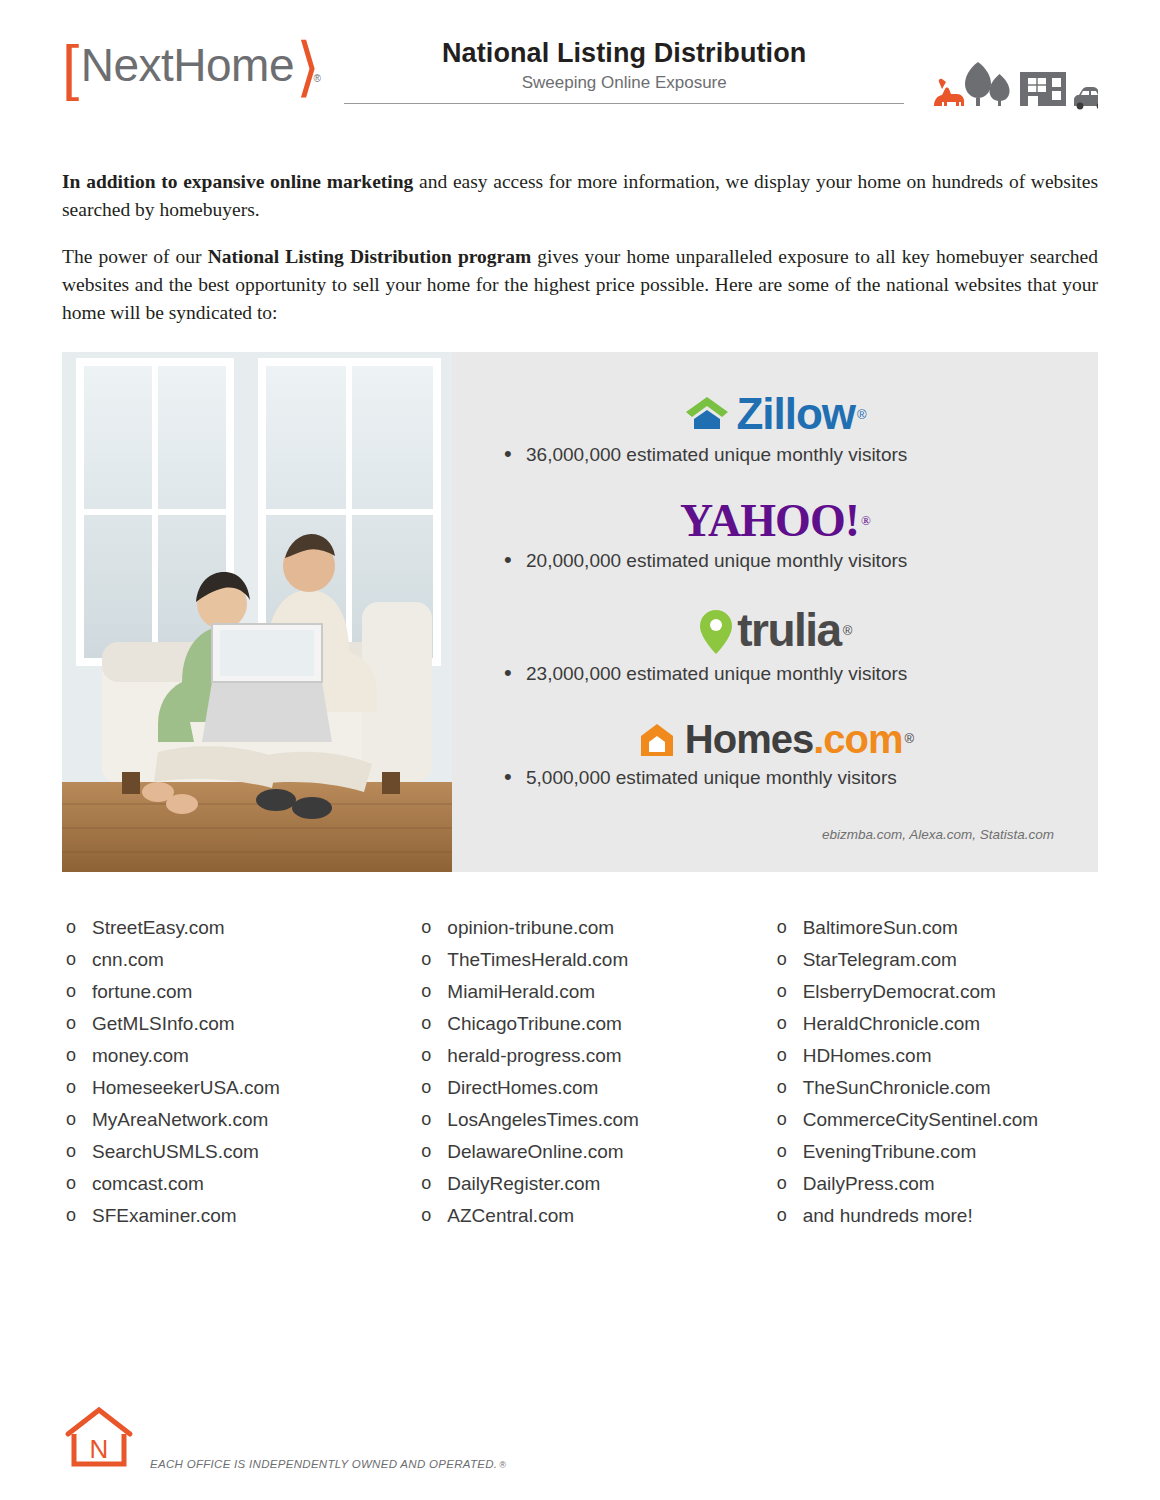[NextHome⟩®
National Listing Distribution
Sweeping Online Exposure
In addition to expansive online marketing and easy access for more information, we display your home on hundreds of websites searched by homebuyers.
The power of our National Listing Distribution program gives your home unparalleled exposure to all key homebuyer searched websites and the best opportunity to sell your home for the highest price possible. Here are some of the national websites that your home will be syndicated to:
Zillow®
36,000,000 estimated unique monthly visitors
YAHOO!®
20,000,000 estimated unique monthly visitors
trulia®
23,000,000 estimated unique monthly visitors
Homes.com®
5,000,000 estimated unique monthly visitors
ebizmba.com, Alexa.com, Statista.com
StreetEasy.com
cnn.com
fortune.com
GetMLSInfo.com
money.com
HomeseekerUSA.com
MyAreaNetwork.com
SearchUSMLS.com
comcast.com
SFExaminer.com
opinion-tribune.com
TheTimesHerald.com
MiamiHerald.com
ChicagoTribune.com
herald-progress.com
DirectHomes.com
LosAngelesTimes.com
DelawareOnline.com
DailyRegister.com
AZCentral.com
BaltimoreSun.com
StarTelegram.com
ElsberryDemocrat.com
HeraldChronicle.com
HDHomes.com
TheSunChronicle.com
CommerceCitySentinel.com
EveningTribune.com
DailyPress.com
and hundreds more!
N
EACH OFFICE IS INDEPENDENTLY OWNED AND OPERATED.®